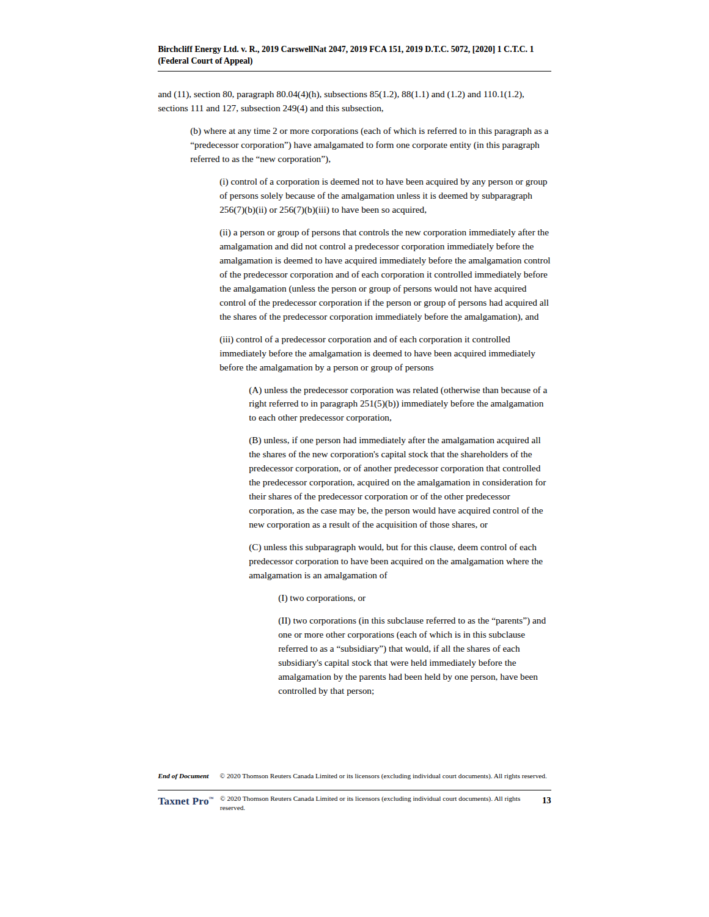Birchcliff Energy Ltd. v. R., 2019 CarswellNat 2047, 2019 FCA 151, 2019 D.T.C. 5072, [2020] 1 C.T.C. 1 (Federal Court of Appeal)
and (11), section 80, paragraph 80.04(4)(h), subsections 85(1.2), 88(1.1) and (1.2) and 110.1(1.2), sections 111 and 127, subsection 249(4) and this subsection,
(b) where at any time 2 or more corporations (each of which is referred to in this paragraph as a “predecessor corporation”) have amalgamated to form one corporate entity (in this paragraph referred to as the “new corporation”),
(i) control of a corporation is deemed not to have been acquired by any person or group of persons solely because of the amalgamation unless it is deemed by subparagraph 256(7)(b)(ii) or 256(7)(b)(iii) to have been so acquired,
(ii) a person or group of persons that controls the new corporation immediately after the amalgamation and did not control a predecessor corporation immediately before the amalgamation is deemed to have acquired immediately before the amalgamation control of the predecessor corporation and of each corporation it controlled immediately before the amalgamation (unless the person or group of persons would not have acquired control of the predecessor corporation if the person or group of persons had acquired all the shares of the predecessor corporation immediately before the amalgamation), and
(iii) control of a predecessor corporation and of each corporation it controlled immediately before the amalgamation is deemed to have been acquired immediately before the amalgamation by a person or group of persons
(A) unless the predecessor corporation was related (otherwise than because of a right referred to in paragraph 251(5)(b)) immediately before the amalgamation to each other predecessor corporation,
(B) unless, if one person had immediately after the amalgamation acquired all the shares of the new corporation's capital stock that the shareholders of the predecessor corporation, or of another predecessor corporation that controlled the predecessor corporation, acquired on the amalgamation in consideration for their shares of the predecessor corporation or of the other predecessor corporation, as the case may be, the person would have acquired control of the new corporation as a result of the acquisition of those shares, or
(C) unless this subparagraph would, but for this clause, deem control of each predecessor corporation to have been acquired on the amalgamation where the amalgamation is an amalgamation of
(I) two corporations, or
(II) two corporations (in this subclause referred to as the “parents”) and one or more other corporations (each of which is in this subclause referred to as a “subsidiary”) that would, if all the shares of each subsidiary's capital stock that were held immediately before the amalgamation by the parents had been held by one person, have been controlled by that person;
End of Document © 2020 Thomson Reuters Canada Limited or its licensors (excluding individual court documents). All rights reserved.
Taxnet Pro™ © 2020 Thomson Reuters Canada Limited or its licensors (excluding individual court documents). All rights reserved. 13